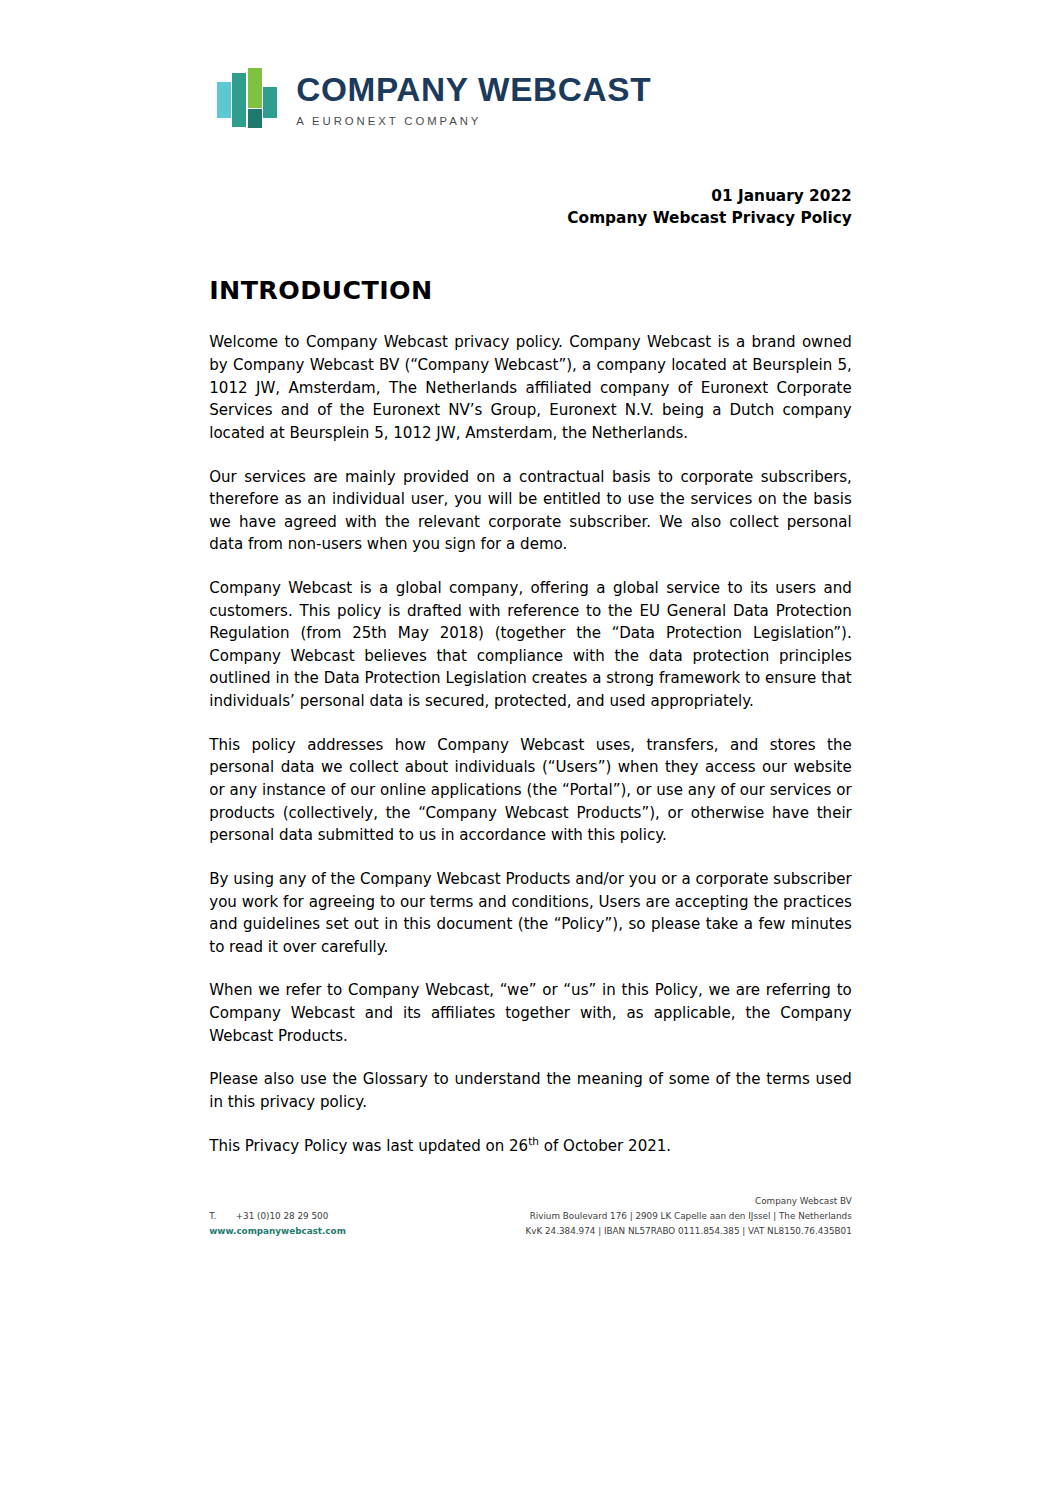COMPANY WEBCAST
A EURONEXT COMPANY
01 January 2022
Company Webcast Privacy Policy
INTRODUCTION
Welcome to Company Webcast privacy policy. Company Webcast is a brand owned by Company Webcast BV (“Company Webcast”), a company located at Beursplein 5, 1012 JW, Amsterdam, The Netherlands affiliated company of Euronext Corporate Services and of the Euronext NV’s Group, Euronext N.V. being a Dutch company located at Beursplein 5, 1012 JW, Amsterdam, the Netherlands.
Our services are mainly provided on a contractual basis to corporate subscribers, therefore as an individual user, you will be entitled to use the services on the basis we have agreed with the relevant corporate subscriber. We also collect personal data from non-users when you sign for a demo.
Company Webcast is a global company, offering a global service to its users and customers. This policy is drafted with reference to the EU General Data Protection Regulation (from 25th May 2018) (together the “Data Protection Legislation”). Company Webcast believes that compliance with the data protection principles outlined in the Data Protection Legislation creates a strong framework to ensure that individuals’ personal data is secured, protected, and used appropriately.
This policy addresses how Company Webcast uses, transfers, and stores the personal data we collect about individuals (“Users”) when they access our website or any instance of our online applications (the “Portal”), or use any of our services or products (collectively, the “Company Webcast Products”), or otherwise have their personal data submitted to us in accordance with this policy.
By using any of the Company Webcast Products and/or you or a corporate subscriber you work for agreeing to our terms and conditions, Users are accepting the practices and guidelines set out in this document (the “Policy”), so please take a few minutes to read it over carefully.
When we refer to Company Webcast, “we” or “us” in this Policy, we are referring to Company Webcast and its affiliates together with, as applicable, the Company Webcast Products.
Please also use the Glossary to understand the meaning of some of the terms used in this privacy policy.
This Privacy Policy was last updated on 26th of October 2021.
T.+31 (0)10 28 29 500
www.companywebcast.com
Company Webcast BV
Rivium Boulevard 176 | 2909 LK Capelle aan den IJssel | The Netherlands
KvK 24.384.974 | IBAN NL57RABO 0111.854.385 | VAT NL8150.76.435B01